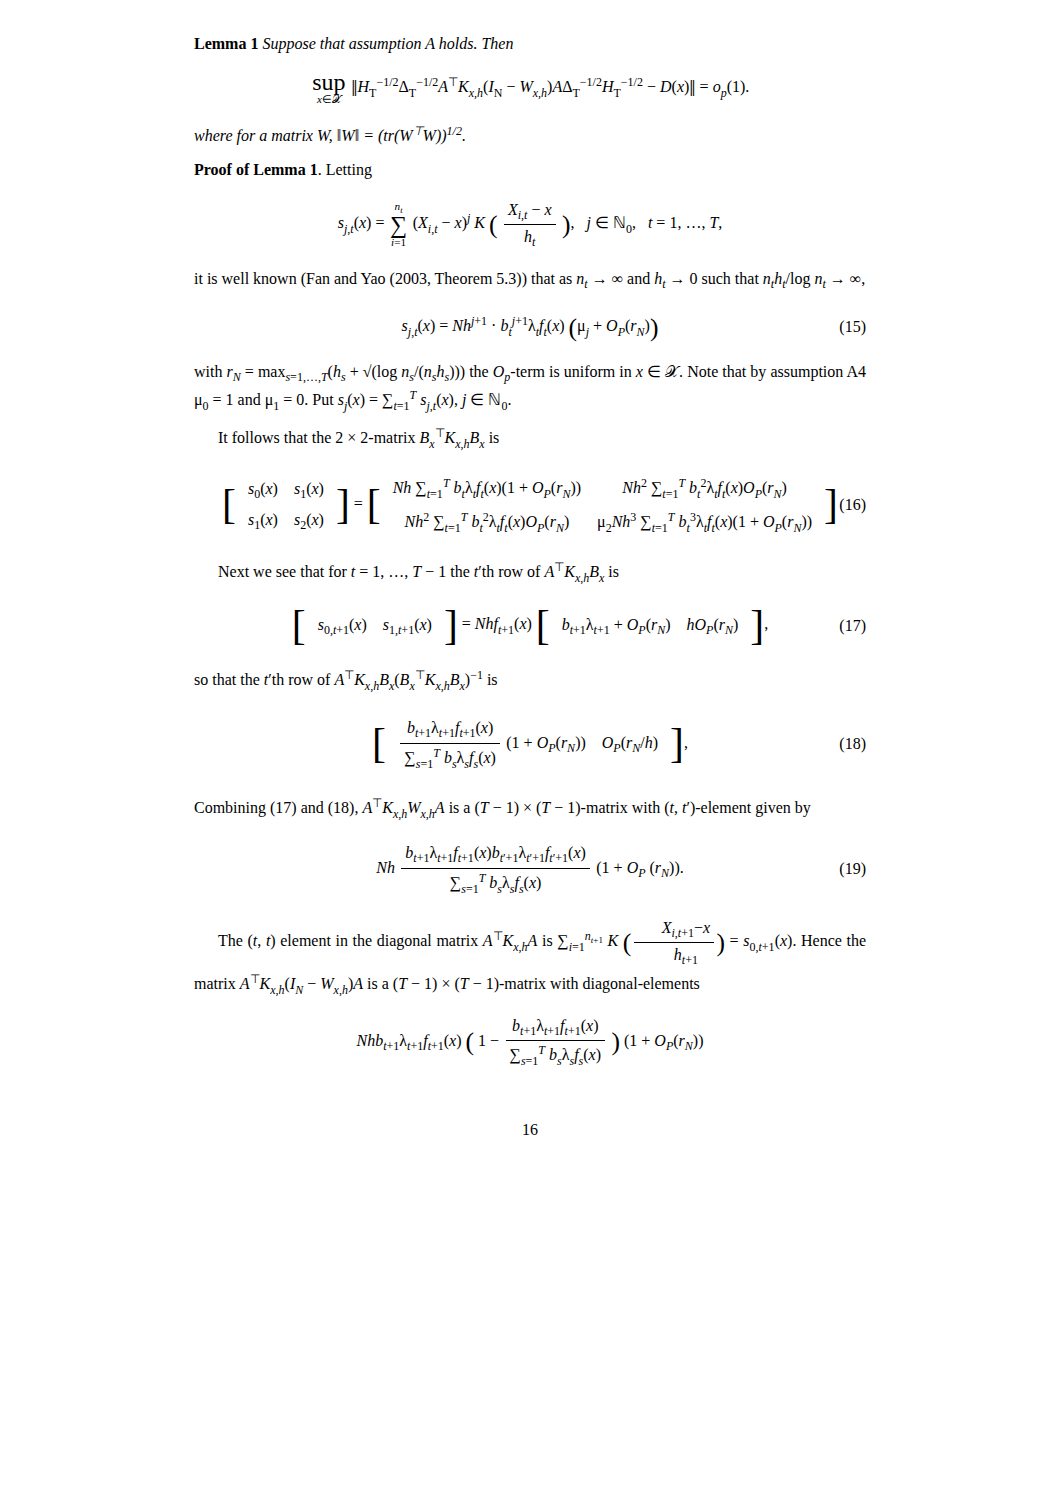Lemma 1 Suppose that assumption A holds. Then
sup x∈𝒳 ‖HT−1/2ΔT−1/2A⊤Kx,h(IN − Wx,h)AΔT−1/2HT−1/2 − D(x)‖ = op(1).
where for a matrix W, ‖W‖ = (tr(W⊤W))1/2.
Proof of Lemma 1. Letting
sj,t(x) = nt ∑ i=1 (Xi,t − x)j K ( Xi,t − x ht ), j ∈ ℕ0, t = 1, …, T,
it is well known (Fan and Yao (2003, Theorem 5.3)) that as nt → ∞ and ht → 0 such that ntht/log nt → ∞,
sj,t(x) = Nhj+1 · btj+1λtft(x) (μj + OP(rN)) (15)
with rN = maxs=1,…,T(hs + √(log ns/(nshs))) the Op-term is uniform in x ∈ 𝒳. Note that by assumption A4 μ0 = 1 and μ1 = 0. Put sj(x) = ∑t=1T sj,t(x), j ∈ ℕ0.
It follows that the 2 × 2-matrix Bx⊤Kx,hBx is
[
| s 0 ( x ) | s 1 ( x ) |
| s 1 ( x ) | s 2 ( x ) |
] = [
| Nh ∑ t =1 T b t λ t f t ( x )(1 + O P ( r N )) | Nh 2 ∑ t =1 T b t 2 λ t f t ( x ) O P ( r N ) |
| Nh 2 ∑ t =1 T b t 2 λ t f t ( x ) O P ( r N ) | μ 2 Nh 3 ∑ t =1 T b t 3 λ t f t ( x )(1 + O P ( r N )) |
] (16)
Next we see that for t = 1, …, T − 1 the t′th row of A⊤Kx,hBx is
[
| s 0, t +1 ( x ) | s 1, t +1 ( x ) |
] = Nhft+1(x) [
| b t +1 λ t +1 + O P ( r N ) | hO P ( r N ) |
], (17)
so that the t′th row of A⊤Kx,hBx(Bx⊤Kx,hBx)−1 is
[
| b t +1 λ t +1 f t +1 ( x ) ∑ s =1 T b s λ s f s ( x ) (1 + O P ( r N )) | O P ( r N / h ) |
], (18)
Combining (17) and (18), A⊤Kx,hWx,hA is a (T − 1) × (T − 1)-matrix with (t, t′)-element given by
Nh bt+1λt+1ft+1(x)bt′+1λt′+1ft′+1(x) ∑s=1T bsλsfs(x) (1 + OP (rN)). (19)
The (t, t) element in the diagonal matrix A⊤Kx,hA is ∑i=1nt+1 K (Xi,t+1−x ht+1) = s0,t+1(x). Hence the matrix A⊤Kx,h(IN − Wx,h)A is a (T − 1) × (T − 1)-matrix with diagonal-elements
Nhbt+1λt+1ft+1(x) ( 1 − bt+1λt+1ft+1(x) ∑s=1T bsλsfs(x) ) (1 + OP(rN))
16